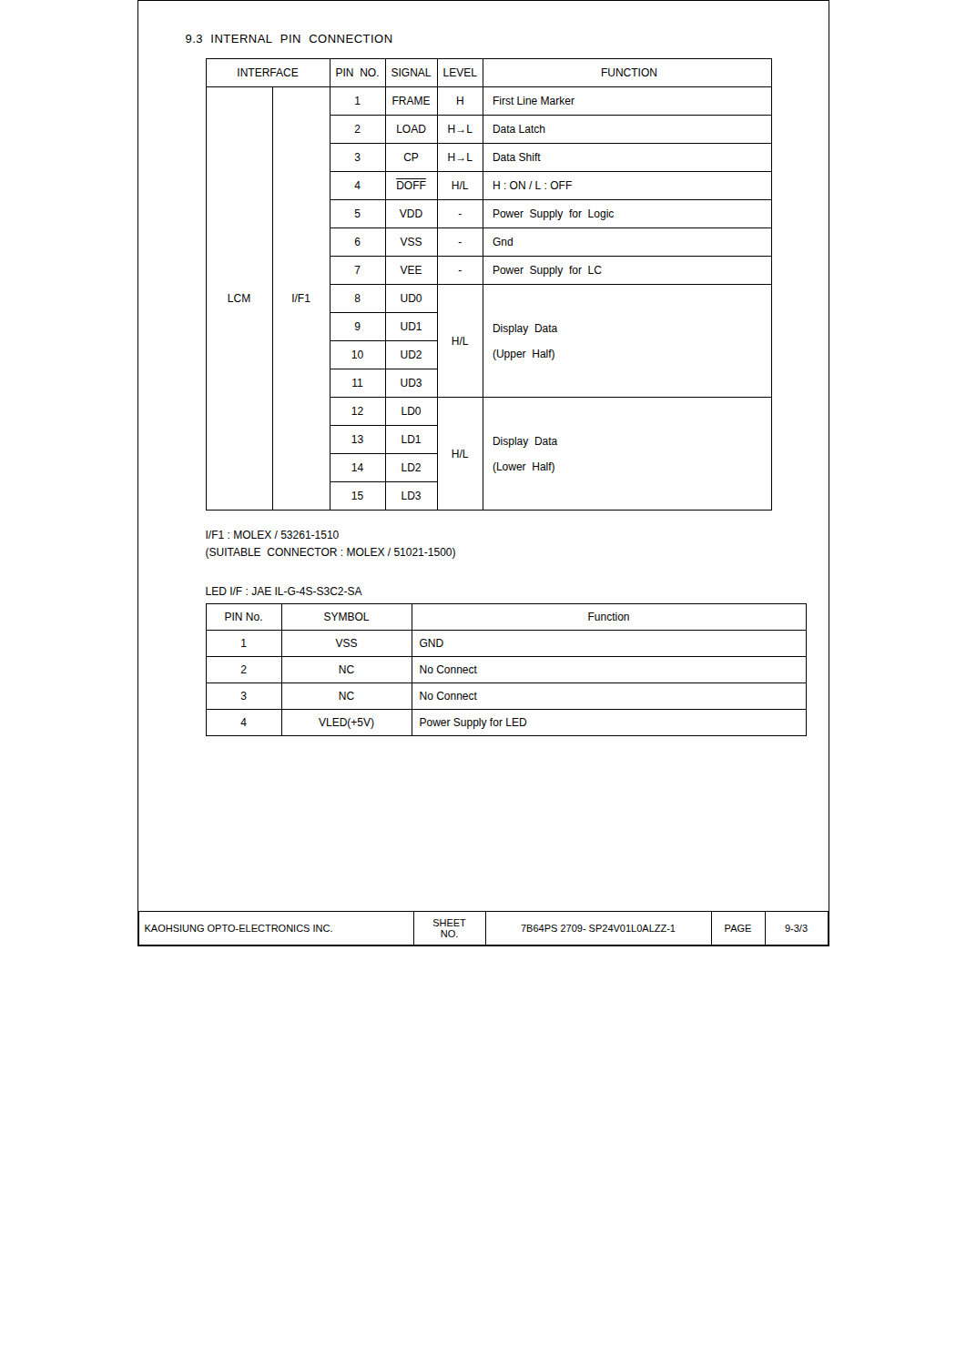9.3 INTERNAL PIN CONNECTION
| INTERFACE | PIN NO. | SIGNAL | LEVEL | FUNCTION |
| --- | --- | --- | --- | --- |
| LCM | I/F1 | 1 | FRAME | H | First Line Marker |
| 2 | LOAD | H→L | Data Latch |
| 3 | CP | H→L | Data Shift |
| 4 | DOFF | H/L | H : ON / L : OFF |
| 5 | VDD | - | Power Supply for Logic |
| 6 | VSS | - | Gnd |
| 7 | VEE | - | Power Supply for LC |
| 8 | UD0 | H/L | Display Data (Upper Half) |
| 9 | UD1 |
| 10 | UD2 |
| 11 | UD3 |
| 12 | LD0 | H/L | Display Data (Lower Half) |
| 13 | LD1 |
| 14 | LD2 |
| 15 | LD3 |
I/F1 : MOLEX / 53261-1510
(SUITABLE CONNECTOR : MOLEX / 51021-1500)
LED I/F : JAE IL-G-4S-S3C2-SA
| PIN No. | SYMBOL | Function |
| --- | --- | --- |
| 1 | VSS | GND |
| 2 | NC | No Connect |
| 3 | NC | No Connect |
| 4 | VLED(+5V) | Power Supply for LED |
| KAOHSIUNG OPTO-ELECTRONICS INC. | SHEET NO. | 7B64PS 2709- SP24V01L0ALZZ-1 | PAGE | 9-3/3 |